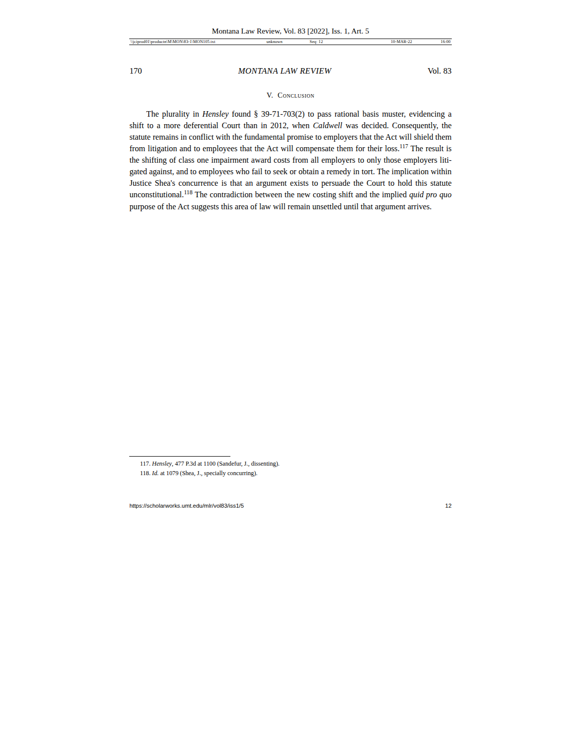Montana Law Review, Vol. 83 [2022], Iss. 1, Art. 5
| \\jciprod01\productn\M\MON\83-1\MON105.txt | unknown | Seq: 12 | 10-MAR-22 | 16:00 |
170 MONTANA LAW REVIEW Vol. 83
V. Conclusion
The plurality in Hensley found § 39-71-703(2) to pass rational basis muster, evidencing a shift to a more deferential Court than in 2012, when Caldwell was decided. Consequently, the statute remains in conflict with the fundamental promise to employers that the Act will shield them from litigation and to employees that the Act will compensate them for their loss.117 The result is the shifting of class one impairment award costs from all employers to only those employers litigated against, and to employees who fail to seek or obtain a remedy in tort. The implication within Justice Shea's concurrence is that an argument exists to persuade the Court to hold this statute unconstitutional.118 The contradiction between the new costing shift and the implied quid pro quo purpose of the Act suggests this area of law will remain unsettled until that argument arrives.
117. Hensley, 477 P.3d at 1100 (Sandefur, J., dissenting).
118. Id. at 1079 (Shea, J., specially concurring).
https://scholarworks.umt.edu/mlr/vol83/iss1/5 12